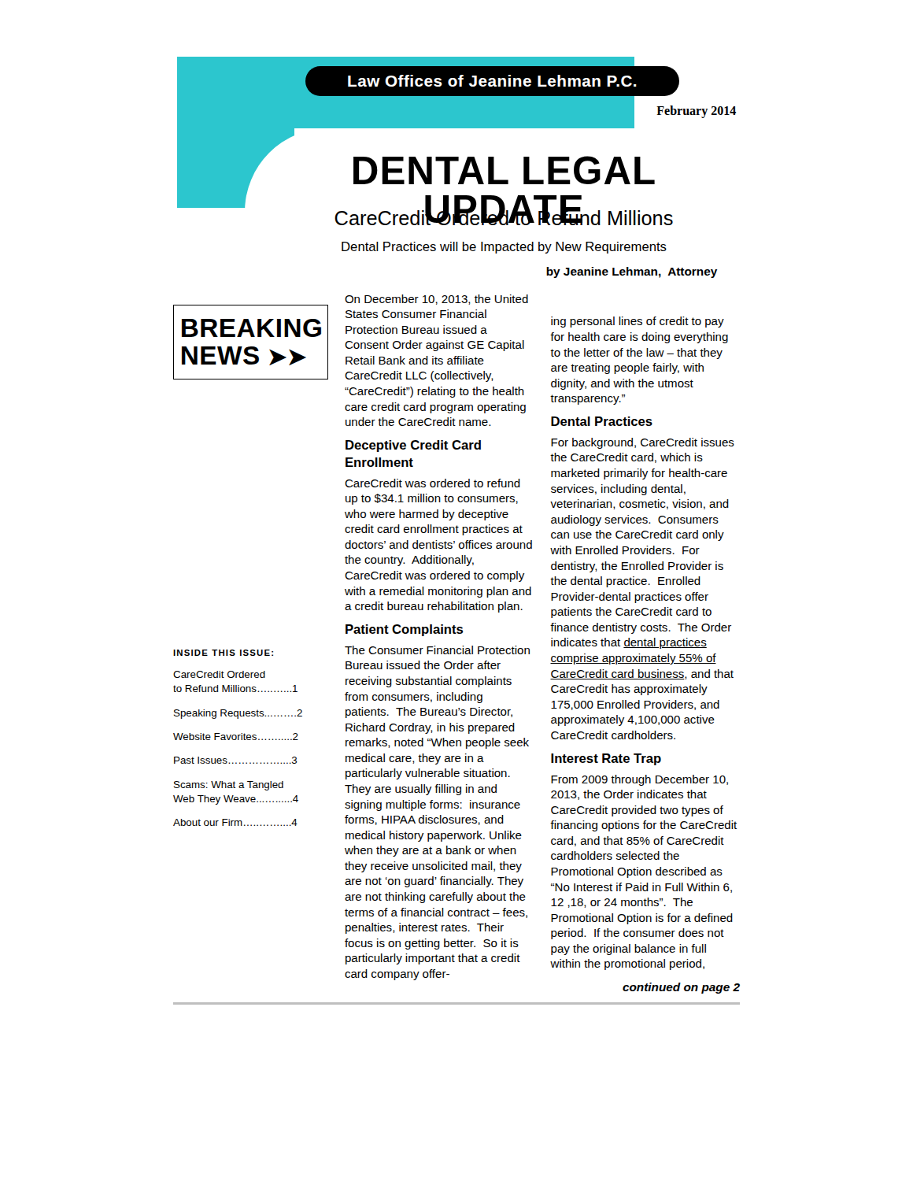Law Offices of Jeanine Lehman P.C.
February 2014
DENTAL LEGAL UPDATE
CareCredit Ordered to Refund Millions
Dental Practices will be Impacted by New Requirements
by Jeanine Lehman, Attorney
BREAKING
NEWS ➤➤
INSIDE THIS ISSUE:
CareCredit Ordered
to Refund Millions…..…...1
Speaking Requests...…….2
Website Favorites…….....2
Past Issues……………....3
Scams: What a Tangled
Web They Weave...…......4
About our Firm…..……....4
On December 10, 2013, the United States Consumer Financial Protection Bureau issued a Consent Order against GE Capital Retail Bank and its affiliate CareCredit LLC (collectively, “CareCredit”) relating to the health care credit card program operating under the CareCredit name.
Deceptive Credit Card Enrollment
CareCredit was ordered to refund up to $34.1 million to consumers, who were harmed by deceptive credit card enrollment practices at doctors’ and dentists’ offices around the country. Additionally, CareCredit was ordered to comply with a remedial monitoring plan and a credit bureau rehabilitation plan.
Patient Complaints
The Consumer Financial Protection Bureau issued the Order after receiving substantial complaints from consumers, including patients. The Bureau’s Director, Richard Cordray, in his prepared remarks, noted “When people seek medical care, they are in a particularly vulnerable situation. They are usually filling in and signing multiple forms: insurance forms, HIPAA disclosures, and medical history paperwork. Unlike when they are at a bank or when they receive unsolicited mail, they are not ‘on guard’ financially. They are not thinking carefully about the terms of a financial contract – fees, penalties, interest rates. Their focus is on getting better. So it is particularly important that a credit card company offer-
ing personal lines of credit to pay for health care is doing everything to the letter of the law – that they are treating people fairly, with dignity, and with the utmost transparency.”
Dental Practices
For background, CareCredit issues the CareCredit card, which is marketed primarily for health-care services, including dental, veterinarian, cosmetic, vision, and audiology services. Consumers can use the CareCredit card only with Enrolled Providers. For dentistry, the Enrolled Provider is the dental practice. Enrolled Provider-dental practices offer patients the CareCredit card to finance dentistry costs. The Order indicates that dental practices comprise approximately 55% of CareCredit card business, and that CareCredit has approximately 175,000 Enrolled Providers, and approximately 4,100,000 active CareCredit cardholders.
Interest Rate Trap
From 2009 through December 10, 2013, the Order indicates that CareCredit provided two types of financing options for the CareCredit card, and that 85% of CareCredit cardholders selected the Promotional Option described as “No Interest if Paid in Full Within 6, 12 ,18, or 24 months”. The Promotional Option is for a defined period. If the consumer does not pay the original balance in full within the promotional period,
continued on page 2